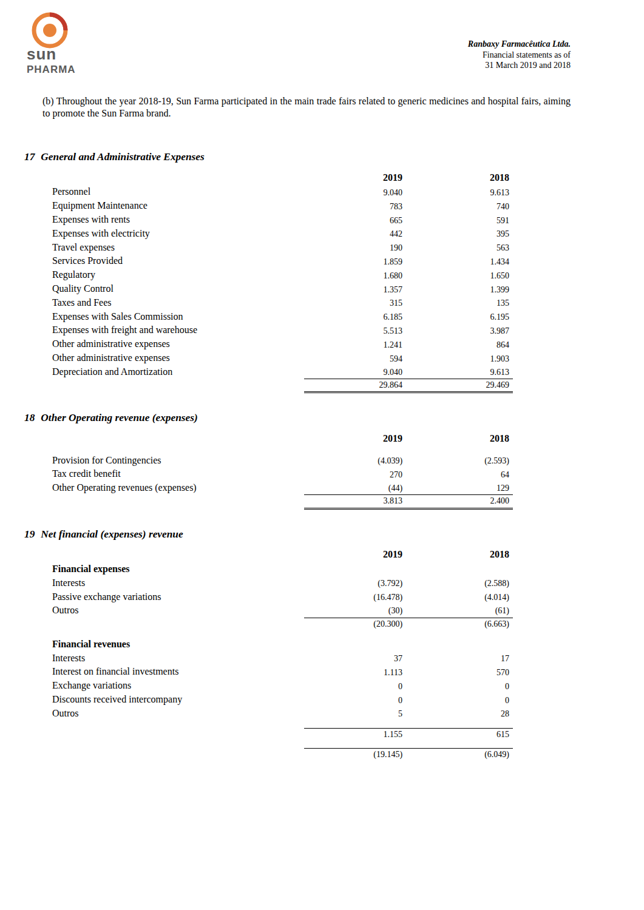sun PHARMA
Ranbaxy Farmacêutica Ltda.
Financial statements as of
31 March 2019 and 2018
(b) Throughout the year 2018-19, Sun Farma participated in the main trade fairs related to generic medicines and hospital fairs, aiming to promote the Sun Farma brand.
17 General and Administrative Expenses
| | 2019 | 2018 |
| --- | --- | --- |
| Personnel | 9.040 | 9.613 |
| Equipment Maintenance | 783 | 740 |
| Expenses with rents | 665 | 591 |
| Expenses with electricity | 442 | 395 |
| Travel expenses | 190 | 563 |
| Services Provided | 1.859 | 1.434 |
| Regulatory | 1.680 | 1.650 |
| Quality Control | 1.357 | 1.399 |
| Taxes and Fees | 315 | 135 |
| Expenses with Sales Commission | 6.185 | 6.195 |
| Expenses with freight and warehouse | 5.513 | 3.987 |
| Other administrative expenses | 1.241 | 864 |
| Other administrative expenses | 594 | 1.903 |
| Depreciation and Amortization | 9.040 | 9.613 |
| | 29.864 | 29.469 |
18 Other Operating revenue (expenses)
| | 2019 | 2018 |
| --- | --- | --- |
| Provision for Contingencies | (4.039) | (2.593) |
| Tax credit benefit | 270 | 64 |
| Other Operating revenues (expenses) | (44) | 129 |
| | 3.813 | 2.400 |
19 Net financial (expenses) revenue
| | 2019 | 2018 |
| --- | --- | --- |
| Financial expenses |
| Interests | (3.792) | (2.588) |
| Passive exchange variations | (16.478) | (4.014) |
| Outros | (30) | (61) |
| | (20.300) | (6.663) |
| Financial revenues |
| Interests | 37 | 17 |
| Interest on financial investments | 1.113 | 570 |
| Exchange variations | 0 | 0 |
| Discounts received intercompany | 0 | 0 |
| Outros | 5 | 28 |
| | 1.155 | 615 |
| | (19.145) | (6.049) |